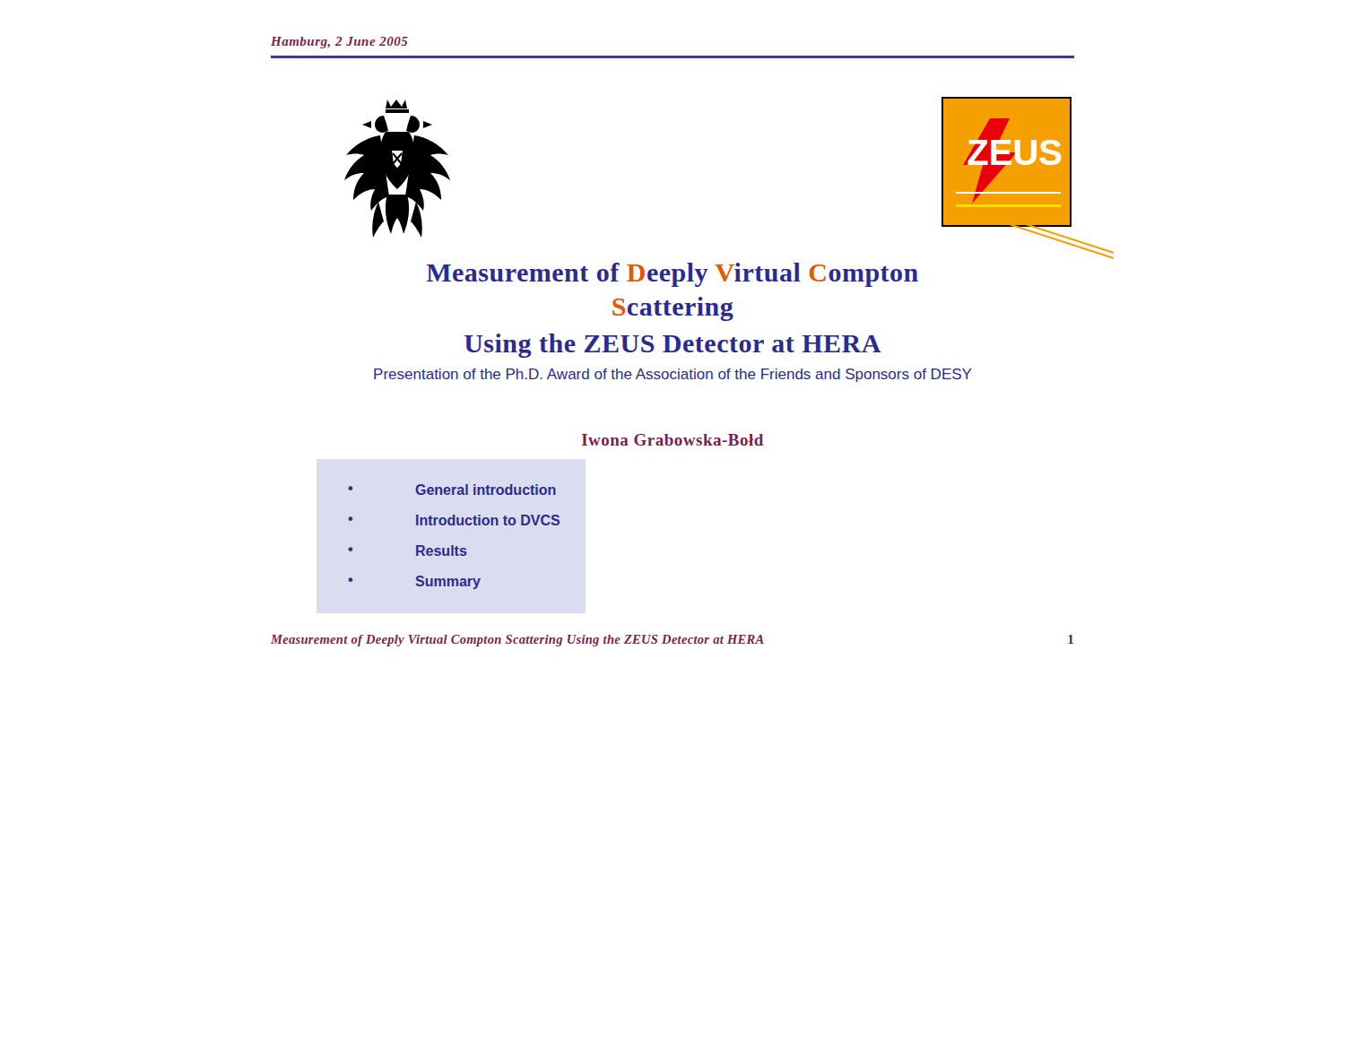Hamburg, 2 June 2005
ZEUS
Measurement of Deeply Virtual Compton
Scattering Using the ZEUS Detector at HERA
Presentation of the Ph.D. Award of the Association of the Friends and Sponsors of DESY
Iwona Grabowska-Bołd
General introduction
Introduction to DVCS
Results
Summary
Measurement of Deeply Virtual Compton Scattering Using the ZEUS Detector at HERA 1